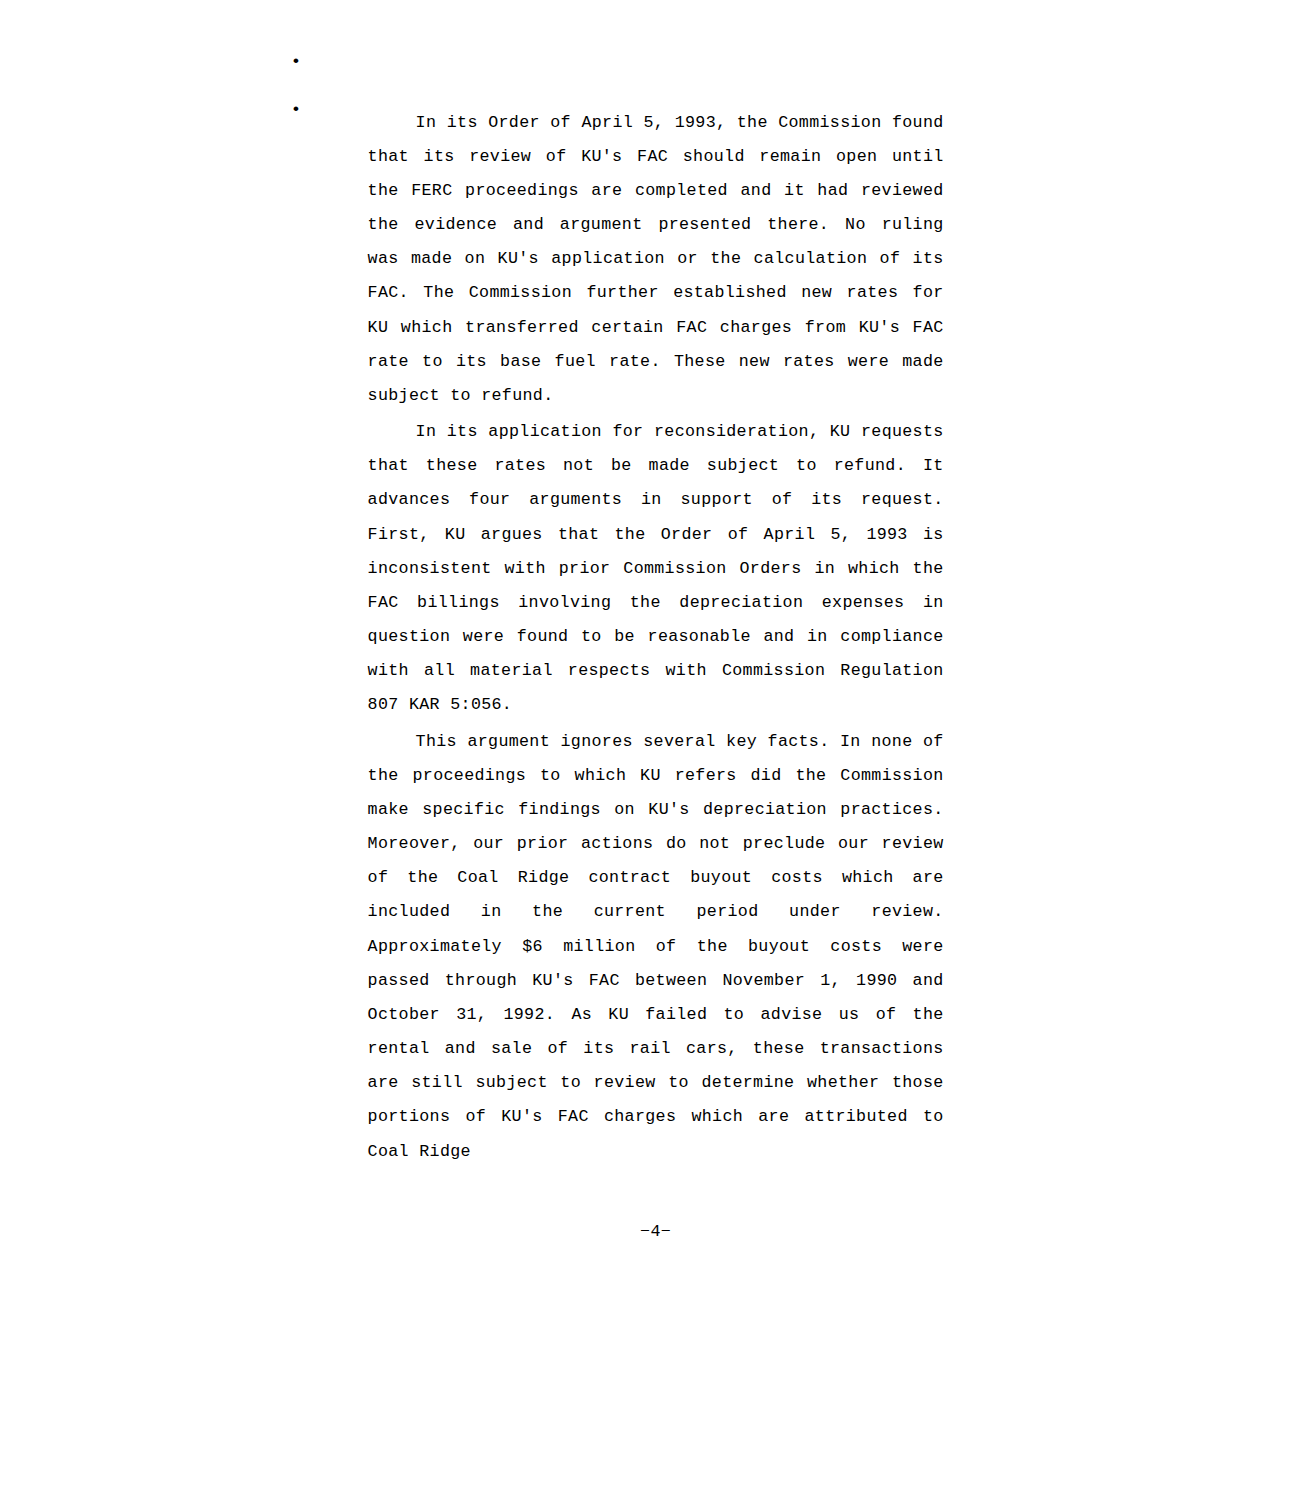• •
In its Order of April 5, 1993, the Commission found that its review of KU's FAC should remain open until the FERC proceedings are completed and it had reviewed the evidence and argument presented there. No ruling was made on KU's application or the calculation of its FAC. The Commission further established new rates for KU which transferred certain FAC charges from KU's FAC rate to its base fuel rate. These new rates were made subject to refund.
In its application for reconsideration, KU requests that these rates not be made subject to refund. It advances four arguments in support of its request. First, KU argues that the Order of April 5, 1993 is inconsistent with prior Commission Orders in which the FAC billings involving the depreciation expenses in question were found to be reasonable and in compliance with all material respects with Commission Regulation 807 KAR 5:056.
This argument ignores several key facts. In none of the proceedings to which KU refers did the Commission make specific findings on KU's depreciation practices. Moreover, our prior actions do not preclude our review of the Coal Ridge contract buyout costs which are included in the current period under review. Approximately $6 million of the buyout costs were passed through KU's FAC between November 1, 1990 and October 31, 1992. As KU failed to advise us of the rental and sale of its rail cars, these transactions are still subject to review to determine whether those portions of KU's FAC charges which are attributed to Coal Ridge
−4−